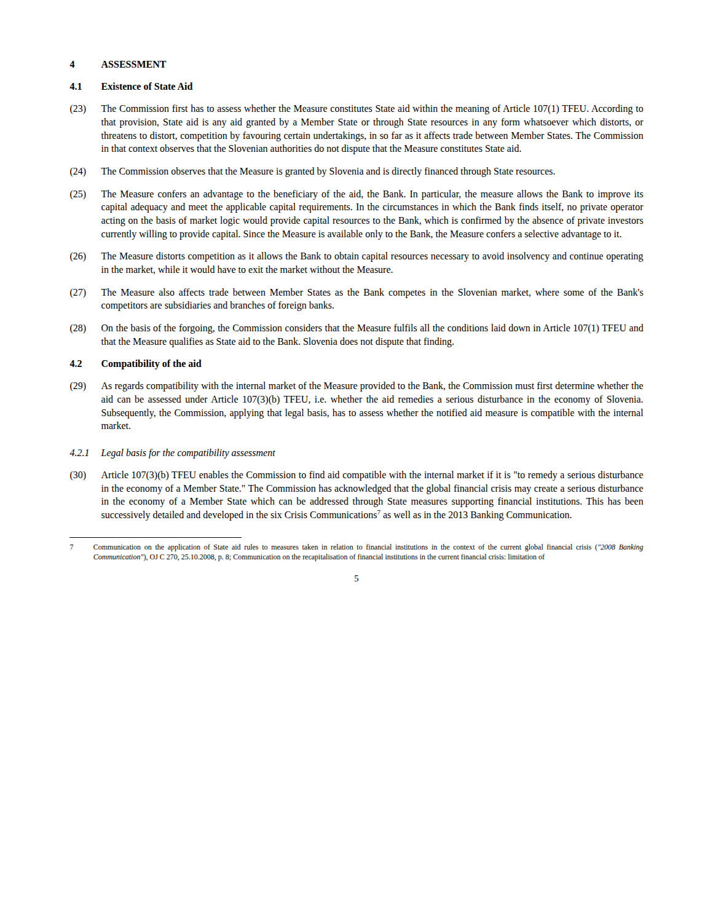4 ASSESSMENT
4.1 Existence of State Aid
(23)
The Commission first has to assess whether the Measure constitutes State aid within the meaning of Article 107(1) TFEU. According to that provision, State aid is any aid granted by a Member State or through State resources in any form whatsoever which distorts, or threatens to distort, competition by favouring certain undertakings, in so far as it affects trade between Member States. The Commission in that context observes that the Slovenian authorities do not dispute that the Measure constitutes State aid.
(24)
The Commission observes that the Measure is granted by Slovenia and is directly financed through State resources.
(25)
The Measure confers an advantage to the beneficiary of the aid, the Bank. In particular, the measure allows the Bank to improve its capital adequacy and meet the applicable capital requirements. In the circumstances in which the Bank finds itself, no private operator acting on the basis of market logic would provide capital resources to the Bank, which is confirmed by the absence of private investors currently willing to provide capital. Since the Measure is available only to the Bank, the Measure confers a selective advantage to it.
(26)
The Measure distorts competition as it allows the Bank to obtain capital resources necessary to avoid insolvency and continue operating in the market, while it would have to exit the market without the Measure.
(27)
The Measure also affects trade between Member States as the Bank competes in the Slovenian market, where some of the Bank's competitors are subsidiaries and branches of foreign banks.
(28)
On the basis of the forgoing, the Commission considers that the Measure fulfils all the conditions laid down in Article 107(1) TFEU and that the Measure qualifies as State aid to the Bank. Slovenia does not dispute that finding.
4.2 Compatibility of the aid
(29)
As regards compatibility with the internal market of the Measure provided to the Bank, the Commission must first determine whether the aid can be assessed under Article 107(3)(b) TFEU, i.e. whether the aid remedies a serious disturbance in the economy of Slovenia. Subsequently, the Commission, applying that legal basis, has to assess whether the notified aid measure is compatible with the internal market.
4.2.1 Legal basis for the compatibility assessment
(30)
Article 107(3)(b) TFEU enables the Commission to find aid compatible with the internal market if it is "to remedy a serious disturbance in the economy of a Member State." The Commission has acknowledged that the global financial crisis may create a serious disturbance in the economy of a Member State which can be addressed through State measures supporting financial institutions. This has been successively detailed and developed in the six Crisis Communications7 as well as in the 2013 Banking Communication.
7
Communication on the application of State aid rules to measures taken in relation to financial institutions in the context of the current global financial crisis ("2008 Banking Communication"), OJ C 270, 25.10.2008, p. 8; Communication on the recapitalisation of financial institutions in the current financial crisis: limitation of
5